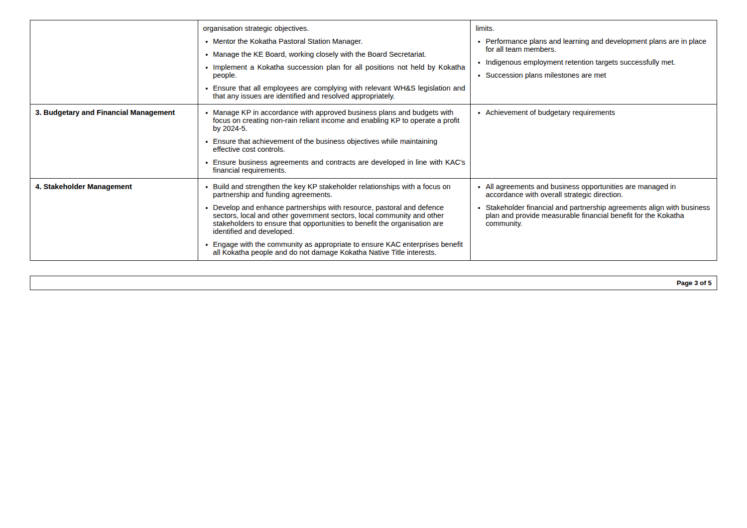| | organisation strategic objectives. Mentor the Kokatha Pastoral Station Manager. Manage the KE Board, working closely with the Board Secretariat. Implement a Kokatha succession plan for all positions not held by Kokatha people. Ensure that all employees are complying with relevant WH&S legislation and that any issues are identified and resolved appropriately. | limits. Performance plans and learning and development plans are in place for all team members. Indigenous employment retention targets successfully met. Succession plans milestones are met |
| 3. Budgetary and Financial Management | Manage KP in accordance with approved business plans and budgets with focus on creating non-rain reliant income and enabling KP to operate a profit by 2024-5. Ensure that achievement of the business objectives while maintaining effective cost controls. Ensure business agreements and contracts are developed in line with KAC's financial requirements. | Achievement of budgetary requirements |
| 4. Stakeholder Management | Build and strengthen the key KP stakeholder relationships with a focus on partnership and funding agreements. Develop and enhance partnerships with resource, pastoral and defence sectors, local and other government sectors, local community and other stakeholders to ensure that opportunities to benefit the organisation are identified and developed. Engage with the community as appropriate to ensure KAC enterprises benefit all Kokatha people and do not damage Kokatha Native Title interests. | All agreements and business opportunities are managed in accordance with overall strategic direction. Stakeholder financial and partnership agreements align with business plan and provide measurable financial benefit for the Kokatha community. |
Page 3 of 5